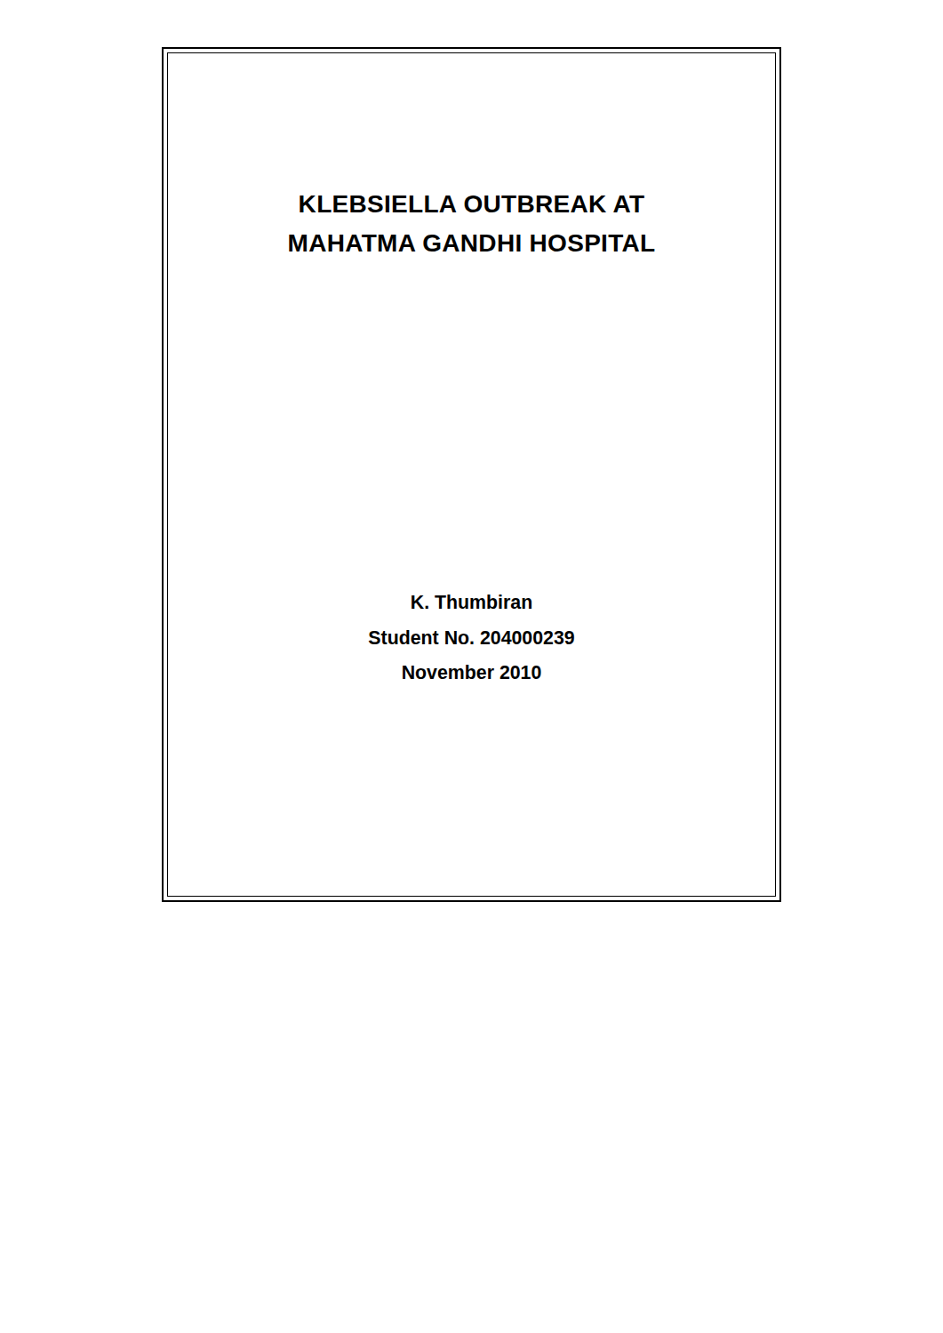KLEBSIELLA OUTBREAK AT
MAHATMA GANDHI HOSPITAL
K. Thumbiran
Student No. 204000239
November 2010